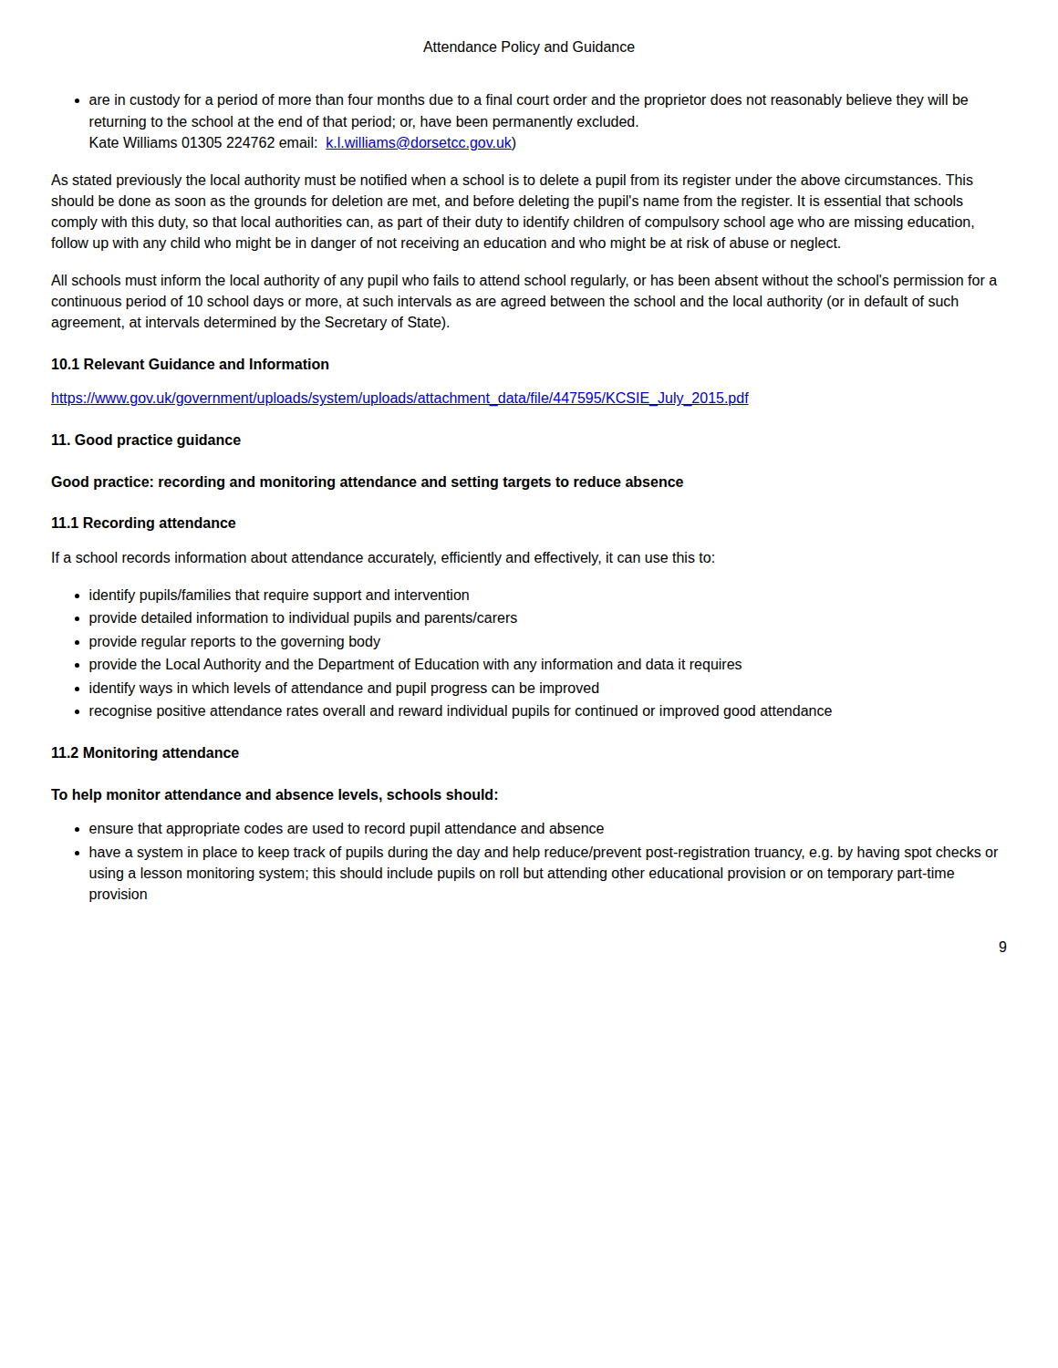Attendance Policy and Guidance
are in custody for a period of more than four months due to a final court order and the proprietor does not reasonably believe they will be returning to the school at the end of that period; or, have been permanently excluded. Kate Williams 01305 224762 email: k.l.williams@dorsetcc.gov.uk)
As stated previously the local authority must be notified when a school is to delete a pupil from its register under the above circumstances. This should be done as soon as the grounds for deletion are met, and before deleting the pupil's name from the register. It is essential that schools comply with this duty, so that local authorities can, as part of their duty to identify children of compulsory school age who are missing education, follow up with any child who might be in danger of not receiving an education and who might be at risk of abuse or neglect.
All schools must inform the local authority of any pupil who fails to attend school regularly, or has been absent without the school's permission for a continuous period of 10 school days or more, at such intervals as are agreed between the school and the local authority (or in default of such agreement, at intervals determined by the Secretary of State).
10.1 Relevant Guidance and Information
https://www.gov.uk/government/uploads/system/uploads/attachment_data/file/447595/KCSIE_July_2015.pdf
11. Good practice guidance
Good practice: recording and monitoring attendance and setting targets to reduce absence
11.1 Recording attendance
If a school records information about attendance accurately, efficiently and effectively, it can use this to:
identify pupils/families that require support and intervention
provide detailed information to individual pupils and parents/carers
provide regular reports to the governing body
provide the Local Authority and the Department of Education with any information and data it requires
identify ways in which levels of attendance and pupil progress can be improved
recognise positive attendance rates overall and reward individual pupils for continued or improved good attendance
11.2 Monitoring attendance
To help monitor attendance and absence levels, schools should:
ensure that appropriate codes are used to record pupil attendance and absence
have a system in place to keep track of pupils during the day and help reduce/prevent post-registration truancy, e.g. by having spot checks or using a lesson monitoring system; this should include pupils on roll but attending other educational provision or on temporary part-time provision
9